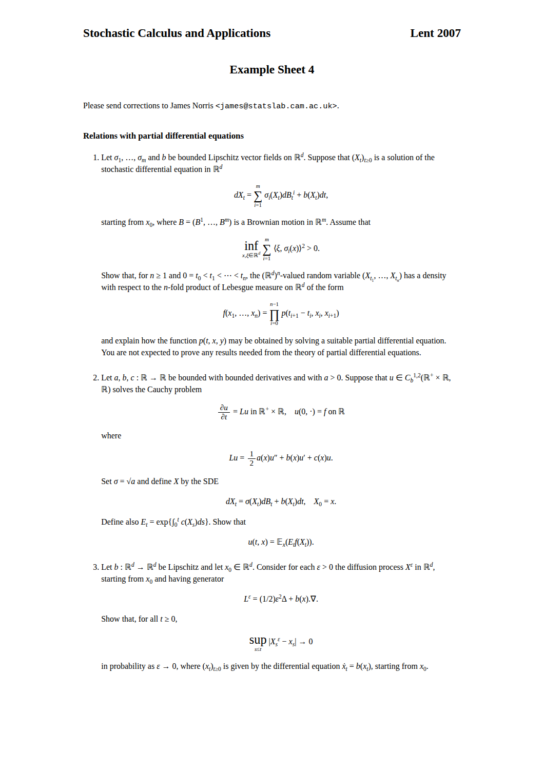Stochastic Calculus and Applications Lent 2007
Example Sheet 4
Please send corrections to James Norris <james@statslab.cam.ac.uk>.
Relations with partial differential equations
Let σ1, …, σm and b be bounded Lipschitz vector fields on ℝd. Suppose that (Xt)t≥0 is a solution of the stochastic differential equation in ℝd
dXt = m∑i=1 σi(Xt)dBti + b(Xt)dt,
starting from x0, where B = (B1, …, Bm) is a Brownian motion in ℝm. Assume that
inf x,ξ∈ℝd m∑i=1 ⟨ξ, σi(x)⟩2 > 0.
Show that, for n ≥ 1 and 0 = t0 < t1 < ⋯ < tn, the (ℝd)n-valued random variable (Xt1, …, Xtn) has a density with respect to the n-fold product of Lebesgue measure on ℝd of the form
f(x1, …, xn) = n−1∏i=0 p(ti+1 − ti, xi, xi+1)
and explain how the function p(t, x, y) may be obtained by solving a suitable partial differential equation. You are not expected to prove any results needed from the theory of partial differential equations.
Let a, b, c : ℝ → ℝ be bounded with bounded derivatives and with a > 0. Suppose that u ∈ Cb1,2(ℝ+ × ℝ, ℝ) solves the Cauchy problem
∂u∂t = Lu in ℝ+ × ℝ, u(0, ·) = f on ℝ
where
Lu = 12 a(x)u″ + b(x)u′ + c(x)u.
Set σ = √a and define X by the SDE
dXt = σ(Xt)dBt + b(Xt)dt, X0 = x.
Define also Et = exp{∫0t c(Xs)ds}. Show that
u(t, x) = 𝔼x(Etf(Xt)).
Let b : ℝd → ℝd be Lipschitz and let x0 ∈ ℝd. Consider for each ε > 0 the diffusion process Xε in ℝd, starting from x0 and having generator
Lε = (1/2)ε2Δ + b(x).∇.
Show that, for all t ≥ 0,
sup s≤t |Xsε − xs| → 0
in probability as ε → 0, where (xt)t≥0 is given by the differential equation ẋt = b(xt), starting from x0.